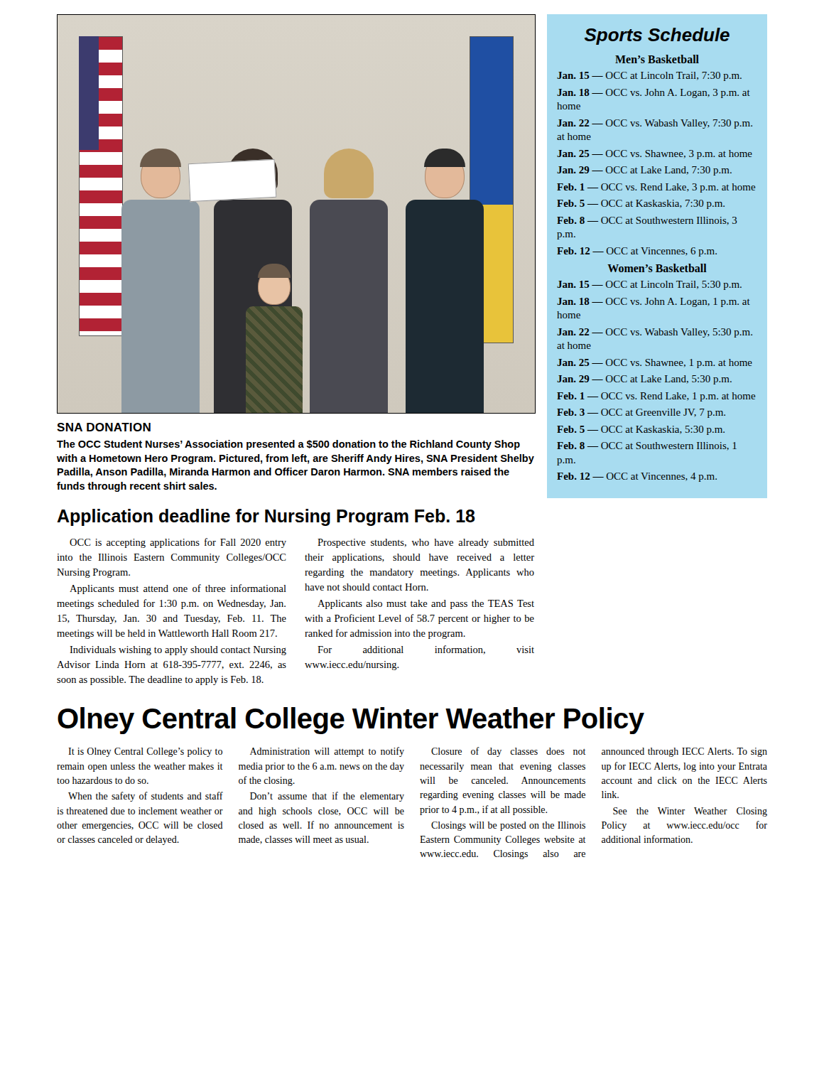SNA DONATION
The OCC Student Nurses’ Association presented a $500 donation to the Richland County Shop with a Hometown Hero Program. Pictured, from left, are Sheriff Andy Hires, SNA President Shelby Padilla, Anson Padilla, Miranda Harmon and Officer Daron Harmon. SNA members raised the funds through recent shirt sales.
Application deadline for Nursing Program Feb. 18
OCC is accepting applications for Fall 2020 entry into the Illinois Eastern Community Colleges/OCC Nursing Program.
Applicants must attend one of three informational meetings scheduled for 1:30 p.m. on Wednesday, Jan. 15, Thursday, Jan. 30 and Tuesday, Feb. 11. The meetings will be held in Wattleworth Hall Room 217.
Individuals wishing to apply should contact Nursing Advisor Linda Horn at 618-395-7777, ext. 2246, as soon as possible. The deadline to apply is Feb. 18.
Prospective students, who have already submitted their applications, should have received a letter regarding the mandatory meetings. Applicants who have not should contact Horn.
Applicants also must take and pass the TEAS Test with a Proficient Level of 58.7 percent or higher to be ranked for admission into the program.
For additional information, visit www.iecc.edu/nursing.
Sports Schedule
Men’s Basketball
Jan. 15 — OCC at Lincoln Trail, 7:30 p.m.
Jan. 18 — OCC vs. John A. Logan, 3 p.m. at home
Jan. 22 — OCC vs. Wabash Valley, 7:30 p.m. at home
Jan. 25 — OCC vs. Shawnee, 3 p.m. at home
Jan. 29 — OCC at Lake Land, 7:30 p.m.
Feb. 1 — OCC vs. Rend Lake, 3 p.m. at home
Feb. 5 — OCC at Kaskaskia, 7:30 p.m.
Feb. 8 — OCC at Southwestern Illinois, 3 p.m.
Feb. 12 — OCC at Vincennes, 6 p.m.
Women’s Basketball
Jan. 15 — OCC at Lincoln Trail, 5:30 p.m.
Jan. 18 — OCC vs. John A. Logan, 1 p.m. at home
Jan. 22 — OCC vs. Wabash Valley, 5:30 p.m. at home
Jan. 25 — OCC vs. Shawnee, 1 p.m. at home
Jan. 29 — OCC at Lake Land, 5:30 p.m.
Feb. 1 — OCC vs. Rend Lake, 1 p.m. at home
Feb. 3 — OCC at Greenville JV, 7 p.m.
Feb. 5 — OCC at Kaskaskia, 5:30 p.m.
Feb. 8 — OCC at Southwestern Illinois, 1 p.m.
Feb. 12 — OCC at Vincennes, 4 p.m.
Olney Central College Winter Weather Policy
It is Olney Central College’s policy to remain open unless the weather makes it too hazardous to do so.
When the safety of students and staff is threatened due to inclement weather or other emergencies, OCC will be closed or classes canceled or delayed.
Administration will attempt to notify media prior to the 6 a.m. news on the day of the closing.
Don’t assume that if the elementary and high schools close, OCC will be closed as well. If no announcement is made, classes will meet as usual.
Closure of day classes does not necessarily mean that evening classes will be canceled. Announcements regarding evening classes will be made prior to 4 p.m., if at all possible.
Closings will be posted on the Illinois Eastern Community Colleges website at www.iecc.edu. Closings also are announced through IECC Alerts. To sign up for IECC Alerts, log into your Entrata account and click on the IECC Alerts link.
See the Winter Weather Closing Policy at www.iecc.edu/occ for additional information.